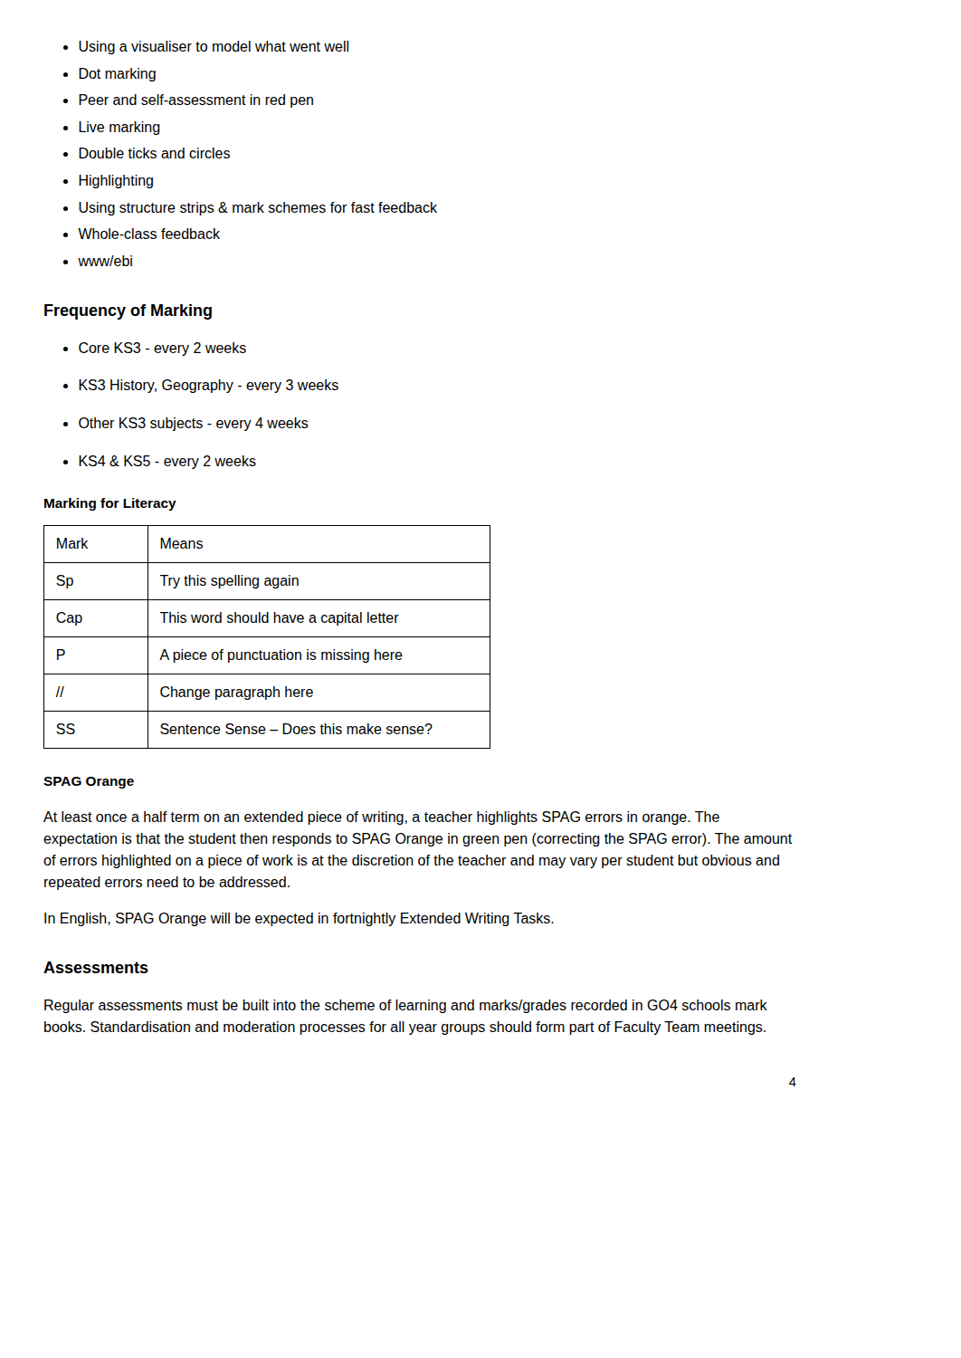Using a visualiser to model what went well
Dot marking
Peer and self-assessment in red pen
Live marking
Double ticks and circles
Highlighting
Using structure strips & mark schemes for fast feedback
Whole-class feedback
www/ebi
Frequency of Marking
Core KS3 - every 2 weeks
KS3 History, Geography - every 3 weeks
Other KS3 subjects - every 4 weeks
KS4 & KS5 - every 2 weeks
Marking for Literacy
| Mark | Means |
| --- | --- |
| Sp | Try this spelling again |
| Cap | This word should have a capital letter |
| P | A piece of punctuation is missing here |
| // | Change paragraph here |
| SS | Sentence Sense – Does this make sense? |
SPAG Orange
At least once a half term on an extended piece of writing, a teacher highlights SPAG errors in orange. The expectation is that the student then responds to SPAG Orange in green pen (correcting the SPAG error). The amount of errors highlighted on a piece of work is at the discretion of the teacher and may vary per student but obvious and repeated errors need to be addressed.
In English, SPAG Orange will be expected in fortnightly Extended Writing Tasks.
Assessments
Regular assessments must be built into the scheme of learning and marks/grades recorded in GO4 schools mark books. Standardisation and moderation processes for all year groups should form part of Faculty Team meetings.
4